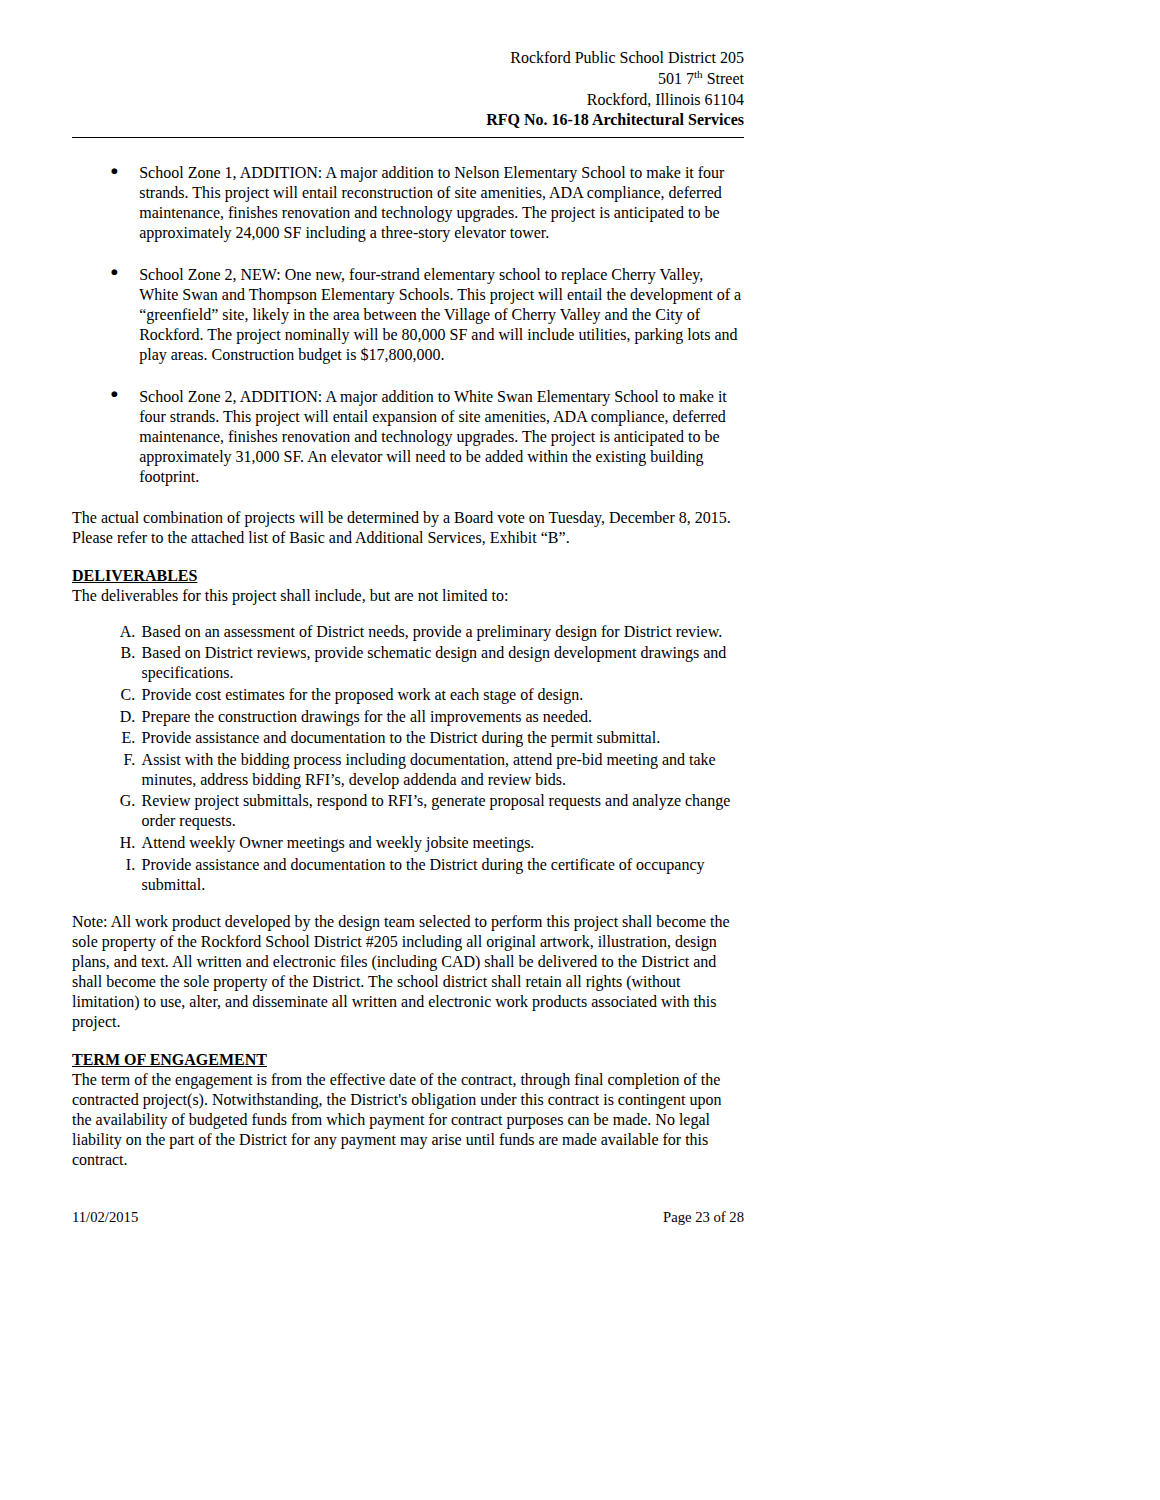Rockford Public School District 205
501 7th Street
Rockford, Illinois 61104
RFQ No. 16-18 Architectural Services
School Zone 1, ADDITION: A major addition to Nelson Elementary School to make it four strands. This project will entail reconstruction of site amenities, ADA compliance, deferred maintenance, finishes renovation and technology upgrades. The project is anticipated to be approximately 24,000 SF including a three-story elevator tower.
School Zone 2, NEW: One new, four-strand elementary school to replace Cherry Valley, White Swan and Thompson Elementary Schools. This project will entail the development of a “greenfield” site, likely in the area between the Village of Cherry Valley and the City of Rockford. The project nominally will be 80,000 SF and will include utilities, parking lots and play areas. Construction budget is $17,800,000.
School Zone 2, ADDITION: A major addition to White Swan Elementary School to make it four strands. This project will entail expansion of site amenities, ADA compliance, deferred maintenance, finishes renovation and technology upgrades. The project is anticipated to be approximately 31,000 SF. An elevator will need to be added within the existing building footprint.
The actual combination of projects will be determined by a Board vote on Tuesday, December 8, 2015. Please refer to the attached list of Basic and Additional Services, Exhibit “B”.
DELIVERABLES
The deliverables for this project shall include, but are not limited to:
Based on an assessment of District needs, provide a preliminary design for District review.
Based on District reviews, provide schematic design and design development drawings and specifications.
Provide cost estimates for the proposed work at each stage of design.
Prepare the construction drawings for the all improvements as needed.
Provide assistance and documentation to the District during the permit submittal.
Assist with the bidding process including documentation, attend pre-bid meeting and take minutes, address bidding RFI’s, develop addenda and review bids.
Review project submittals, respond to RFI’s, generate proposal requests and analyze change order requests.
Attend weekly Owner meetings and weekly jobsite meetings.
Provide assistance and documentation to the District during the certificate of occupancy submittal.
Note: All work product developed by the design team selected to perform this project shall become the sole property of the Rockford School District #205 including all original artwork, illustration, design plans, and text. All written and electronic files (including CAD) shall be delivered to the District and shall become the sole property of the District. The school district shall retain all rights (without limitation) to use, alter, and disseminate all written and electronic work products associated with this project.
TERM OF ENGAGEMENT
The term of the engagement is from the effective date of the contract, through final completion of the contracted project(s). Notwithstanding, the District's obligation under this contract is contingent upon the availability of budgeted funds from which payment for contract purposes can be made. No legal liability on the part of the District for any payment may arise until funds are made available for this contract.
11/02/2015 Page 23 of 28